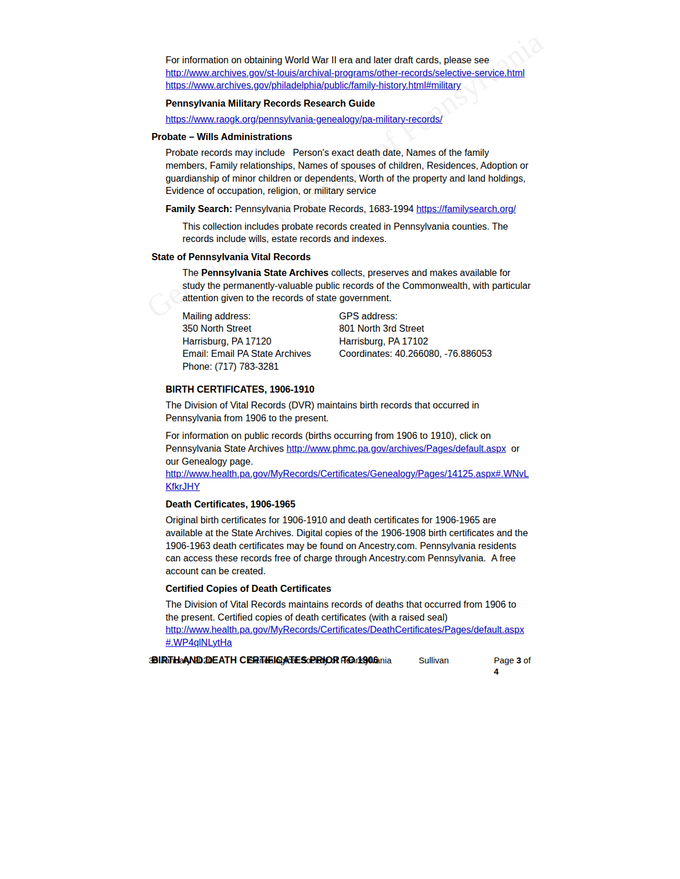Genealogical Society of Pennsylvania
For information on obtaining World War II era and later draft cards, please see
http://www.archives.gov/st-louis/archival-programs/other-records/selective-service.html
https://www.archives.gov/philadelphia/public/family-history.html#military
Pennsylvania Military Records Research Guide
https://www.raogk.org/pennsylvania-genealogy/pa-military-records/
Probate – Wills Administrations
Probate records may include Person's exact death date, Names of the family members, Family relationships, Names of spouses of children, Residences, Adoption or guardianship of minor children or dependents, Worth of the property and land holdings, Evidence of occupation, religion, or military service
Family Search: Pennsylvania Probate Records, 1683-1994 https://familysearch.org/
This collection includes probate records created in Pennsylvania counties. The records include wills, estate records and indexes.
State of Pennsylvania Vital Records
The Pennsylvania State Archives collects, preserves and makes available for study the permanently-valuable public records of the Commonwealth, with particular attention given to the records of state government.
| Mailing address: 350 North Street Harrisburg, PA 17120 Email: Email PA State Archives Phone: (717) 783-3281 | GPS address: 801 North 3rd Street Harrisburg, PA 17102 Coordinates: 40.266080, -76.886053 |
BIRTH CERTIFICATES, 1906-1910
The Division of Vital Records (DVR) maintains birth records that occurred in Pennsylvania from 1906 to the present.
For information on public records (births occurring from 1906 to 1910), click on Pennsylvania State Archives http://www.phmc.pa.gov/archives/Pages/default.aspx or our Genealogy page.
http://www.health.pa.gov/MyRecords/Certificates/Genealogy/Pages/14125.aspx#.WNvLKfkrJHY
Death Certificates, 1906-1965
Original birth certificates for 1906-1910 and death certificates for 1906-1965 are available at the State Archives. Digital copies of the 1906-1908 birth certificates and the 1906-1963 death certificates may be found on Ancestry.com. Pennsylvania residents can access these records free of charge through Ancestry.com Pennsylvania. A free account can be created.
Certified Copies of Death Certificates
The Division of Vital Records maintains records of deaths that occurred from 1906 to the present. Certified copies of death certificates (with a raised seal)
http://www.health.pa.gov/MyRecords/Certificates/DeathCertificates/Pages/default.aspx#.WP4qlNLytHa
BIRTH AND DEATH CERTIFICATES PRIOR TO 1906
30 January 2020` Genealogical Society of Pennsylvania Sullivan Page 3 of 4